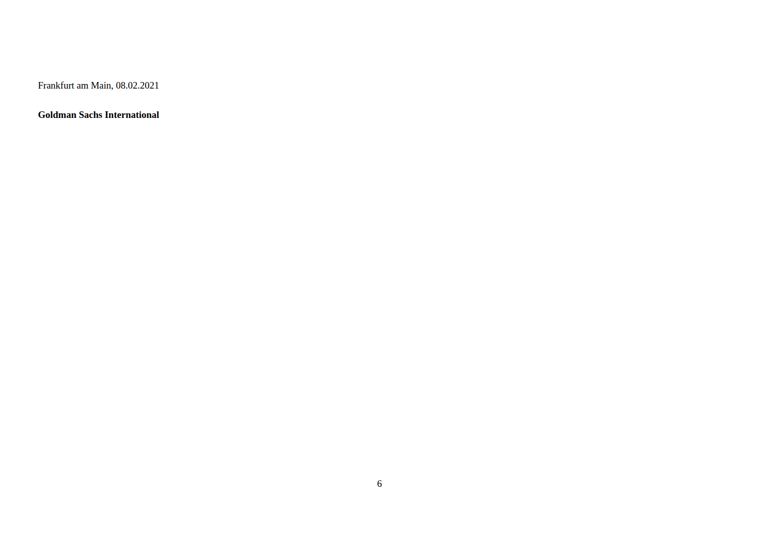Frankfurt am Main, 08.02.2021
Goldman Sachs International
6